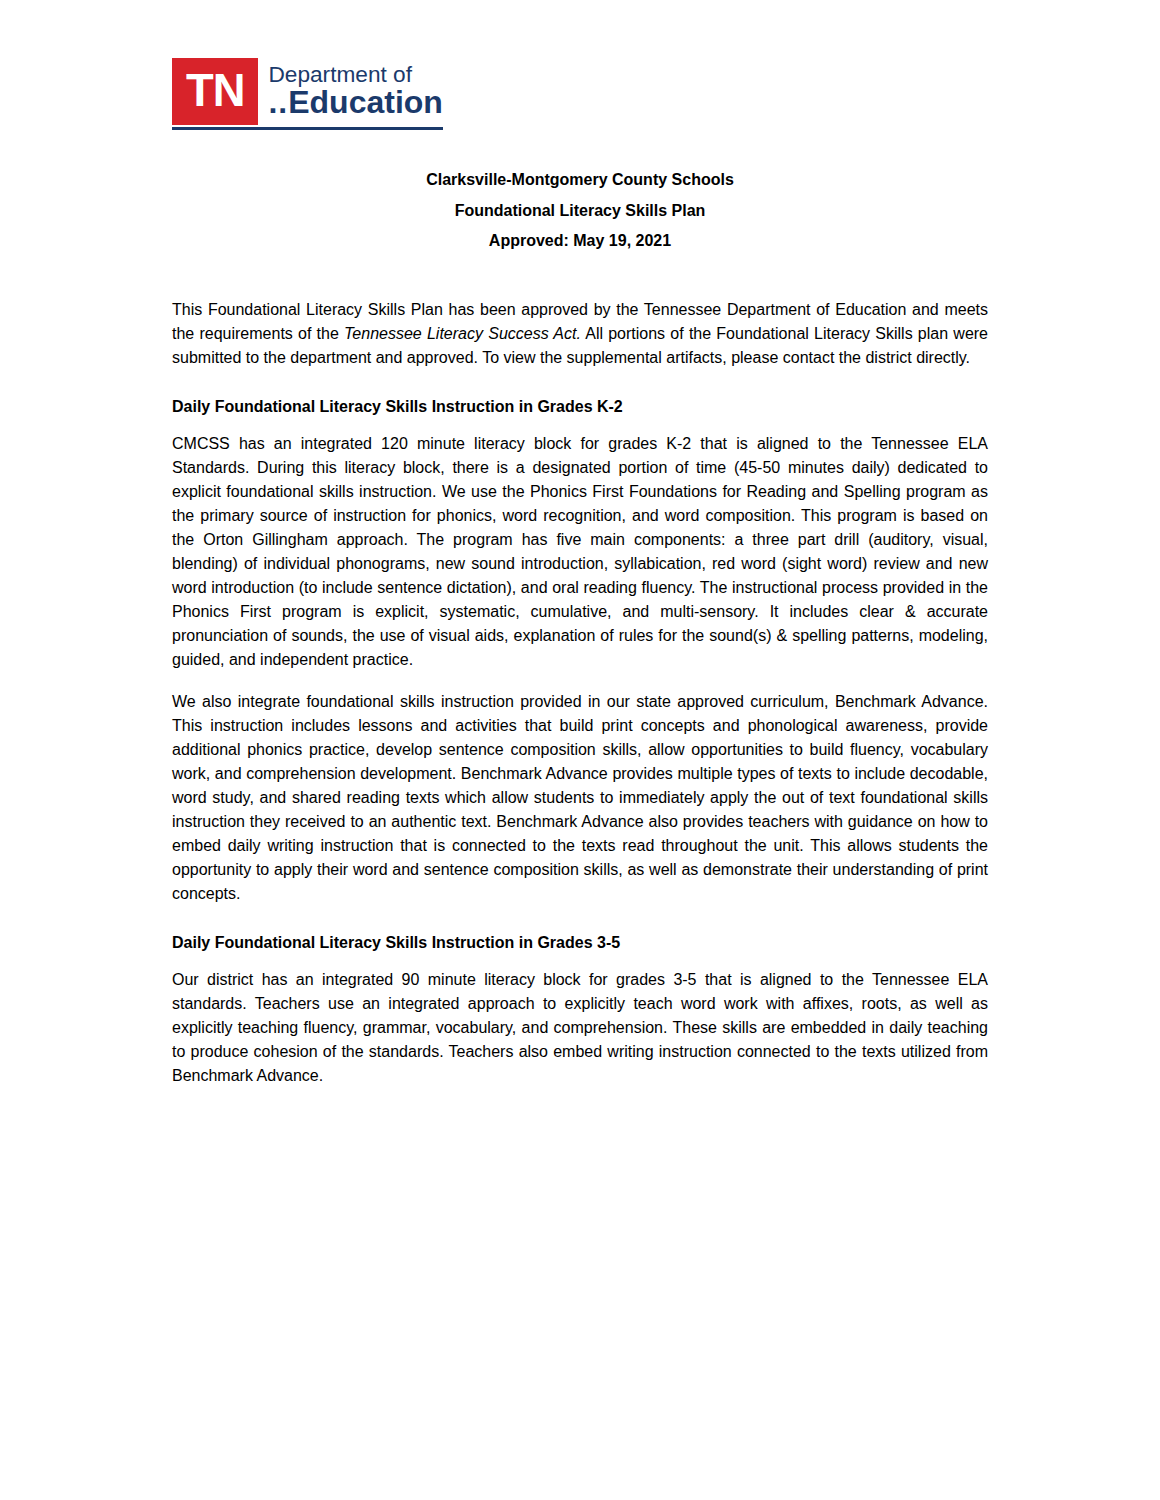TN
Department of .. Education
Clarksville-Montgomery County Schools Foundational Literacy Skills Plan Approved: May 19, 2021
This Foundational Literacy Skills Plan has been approved by the Tennessee Department of Education and meets the requirements of the Tennessee Literacy Success Act. All portions of the Foundational Literacy Skills plan were submitted to the department and approved. To view the supplemental artifacts, please contact the district directly.
Daily Foundational Literacy Skills Instruction in Grades K-2
CMCSS has an integrated 120 minute literacy block for grades K-2 that is aligned to the Tennessee ELA Standards. During this literacy block, there is a designated portion of time (45-50 minutes daily) dedicated to explicit foundational skills instruction. We use the Phonics First Foundations for Reading and Spelling program as the primary source of instruction for phonics, word recognition, and word composition. This program is based on the Orton Gillingham approach. The program has five main components: a three part drill (auditory, visual, blending) of individual phonograms, new sound introduction, syllabication, red word (sight word) review and new word introduction (to include sentence dictation), and oral reading fluency. The instructional process provided in the Phonics First program is explicit, systematic, cumulative, and multi-sensory. It includes clear & accurate pronunciation of sounds, the use of visual aids, explanation of rules for the sound(s) & spelling patterns, modeling, guided, and independent practice.
We also integrate foundational skills instruction provided in our state approved curriculum, Benchmark Advance. This instruction includes lessons and activities that build print concepts and phonological awareness, provide additional phonics practice, develop sentence composition skills, allow opportunities to build fluency, vocabulary work, and comprehension development. Benchmark Advance provides multiple types of texts to include decodable, word study, and shared reading texts which allow students to immediately apply the out of text foundational skills instruction they received to an authentic text. Benchmark Advance also provides teachers with guidance on how to embed daily writing instruction that is connected to the texts read throughout the unit. This allows students the opportunity to apply their word and sentence composition skills, as well as demonstrate their understanding of print concepts.
Daily Foundational Literacy Skills Instruction in Grades 3-5
Our district has an integrated 90 minute literacy block for grades 3-5 that is aligned to the Tennessee ELA standards. Teachers use an integrated approach to explicitly teach word work with affixes, roots, as well as explicitly teaching fluency, grammar, vocabulary, and comprehension. These skills are embedded in daily teaching to produce cohesion of the standards. Teachers also embed writing instruction connected to the texts utilized from Benchmark Advance.